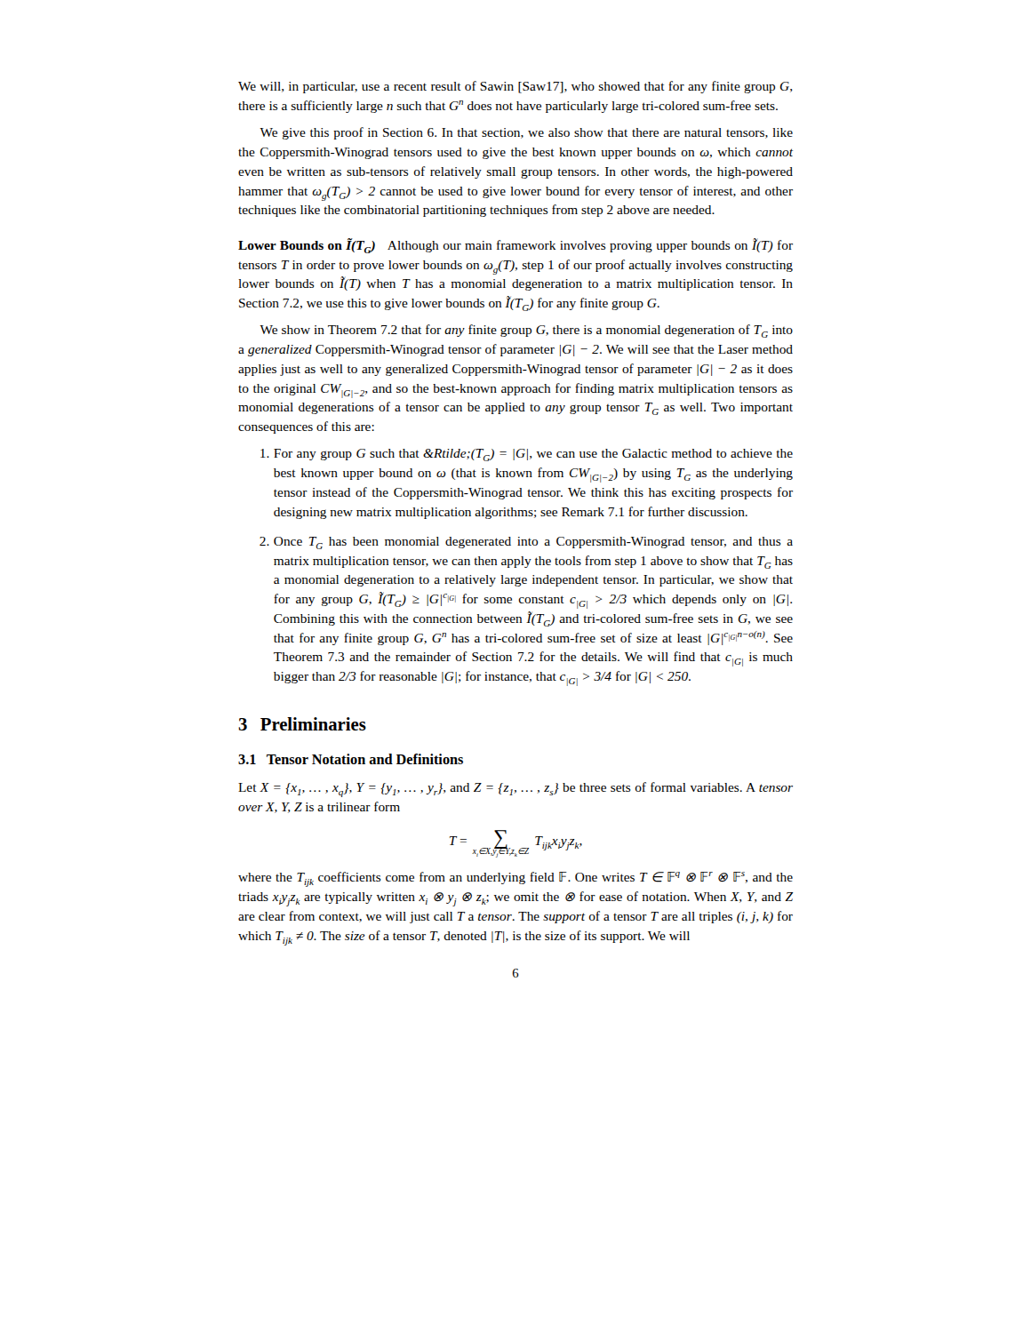We will, in particular, use a recent result of Sawin [Saw17], who showed that for any finite group G, there is a sufficiently large n such that Gn does not have particularly large tri-colored sum-free sets.
We give this proof in Section 6. In that section, we also show that there are natural tensors, like the Coppersmith-Winograd tensors used to give the best known upper bounds on ω, which cannot even be written as sub-tensors of relatively small group tensors. In other words, the high-powered hammer that ωg(TG) > 2 cannot be used to give lower bound for every tensor of interest, and other techniques like the combinatorial partitioning techniques from step 2 above are needed.
Lower Bounds on Ĩ(TG) Although our main framework involves proving upper bounds on Ĩ(T) for tensors T in order to prove lower bounds on ωg(T), step 1 of our proof actually involves constructing lower bounds on Ĩ(T) when T has a monomial degeneration to a matrix multiplication tensor. In Section 7.2, we use this to give lower bounds on Ĩ(TG) for any finite group G.
We show in Theorem 7.2 that for any finite group G, there is a monomial degeneration of TG into a generalized Coppersmith-Winograd tensor of parameter |G| − 2. We will see that the Laser method applies just as well to any generalized Coppersmith-Winograd tensor of parameter |G| − 2 as it does to the original CW|G|−2, and so the best-known approach for finding matrix multiplication tensors as monomial degenerations of a tensor can be applied to any group tensor TG as well. Two important consequences of this are:
For any group G such that &Rtilde;(TG) = |G|, we can use the Galactic method to achieve the best known upper bound on ω (that is known from CW|G|−2) by using TG as the underlying tensor instead of the Coppersmith-Winograd tensor. We think this has exciting prospects for designing new matrix multiplication algorithms; see Remark 7.1 for further discussion.
Once TG has been monomial degenerated into a Coppersmith-Winograd tensor, and thus a matrix multiplication tensor, we can then apply the tools from step 1 above to show that TG has a monomial degeneration to a relatively large independent tensor. In particular, we show that for any group G, Ĩ(TG) ≥ |G|c|G| for some constant c|G| > 2/3 which depends only on |G|. Combining this with the connection between Ĩ(TG) and tri-colored sum-free sets in G, we see that for any finite group G, Gn has a tri-colored sum-free set of size at least |G|c|G|n−o(n). See Theorem 7.3 and the remainder of Section 7.2 for the details. We will find that c|G| is much bigger than 2/3 for reasonable |G|; for instance, that c|G| > 3/4 for |G| < 250.
3 Preliminaries
3.1 Tensor Notation and Definitions
Let X = {x1, … , xq}, Y = {y1, … , yr}, and Z = {z1, … , zs} be three sets of formal variables. A tensor over X, Y, Z is a trilinear form
T = ∑xi∈X,yj∈Y,zk∈Z Tijkxiyjzk,
where the Tijk coefficients come from an underlying field 𝔽. One writes T ∈ 𝔽q ⊗ 𝔽r ⊗ 𝔽s, and the triads xiyjzk are typically written xi ⊗ yj ⊗ zk; we omit the ⊗ for ease of notation. When X, Y, and Z are clear from context, we will just call T a tensor. The support of a tensor T are all triples (i, j, k) for which Tijk ≠ 0. The size of a tensor T, denoted |T|, is the size of its support. We will
6